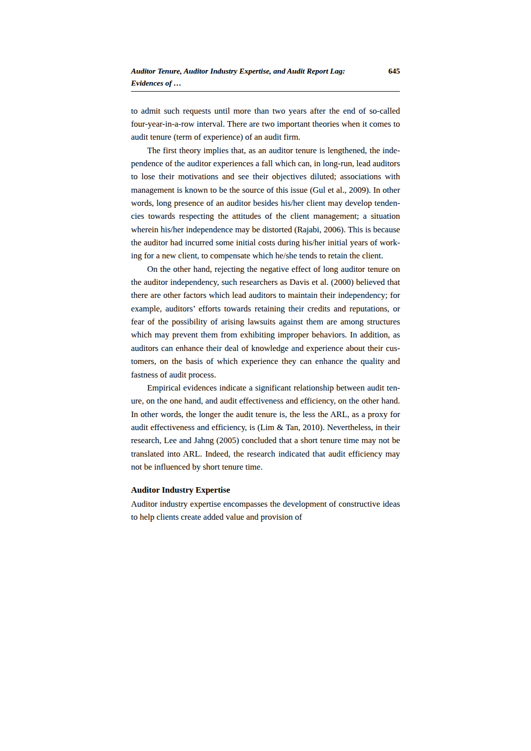Auditor Tenure, Auditor Industry Expertise, and Audit Report Lag: Evidences of … 645
to admit such requests until more than two years after the end of so-called four-year-in-a-row interval. There are two important theories when it comes to audit tenure (term of experience) of an audit firm.
The first theory implies that, as an auditor tenure is lengthened, the independence of the auditor experiences a fall which can, in long-run, lead auditors to lose their motivations and see their objectives diluted; associations with management is known to be the source of this issue (Gul et al., 2009). In other words, long presence of an auditor besides his/her client may develop tendencies towards respecting the attitudes of the client management; a situation wherein his/her independence may be distorted (Rajabi, 2006). This is because the auditor had incurred some initial costs during his/her initial years of working for a new client, to compensate which he/she tends to retain the client.
On the other hand, rejecting the negative effect of long auditor tenure on the auditor independency, such researchers as Davis et al. (2000) believed that there are other factors which lead auditors to maintain their independency; for example, auditors’ efforts towards retaining their credits and reputations, or fear of the possibility of arising lawsuits against them are among structures which may prevent them from exhibiting improper behaviors. In addition, as auditors can enhance their deal of knowledge and experience about their customers, on the basis of which experience they can enhance the quality and fastness of audit process.
Empirical evidences indicate a significant relationship between audit tenure, on the one hand, and audit effectiveness and efficiency, on the other hand. In other words, the longer the audit tenure is, the less the ARL, as a proxy for audit effectiveness and efficiency, is (Lim & Tan, 2010). Nevertheless, in their research, Lee and Jahng (2005) concluded that a short tenure time may not be translated into ARL. Indeed, the research indicated that audit efficiency may not be influenced by short tenure time.
Auditor Industry Expertise
Auditor industry expertise encompasses the development of constructive ideas to help clients create added value and provision of